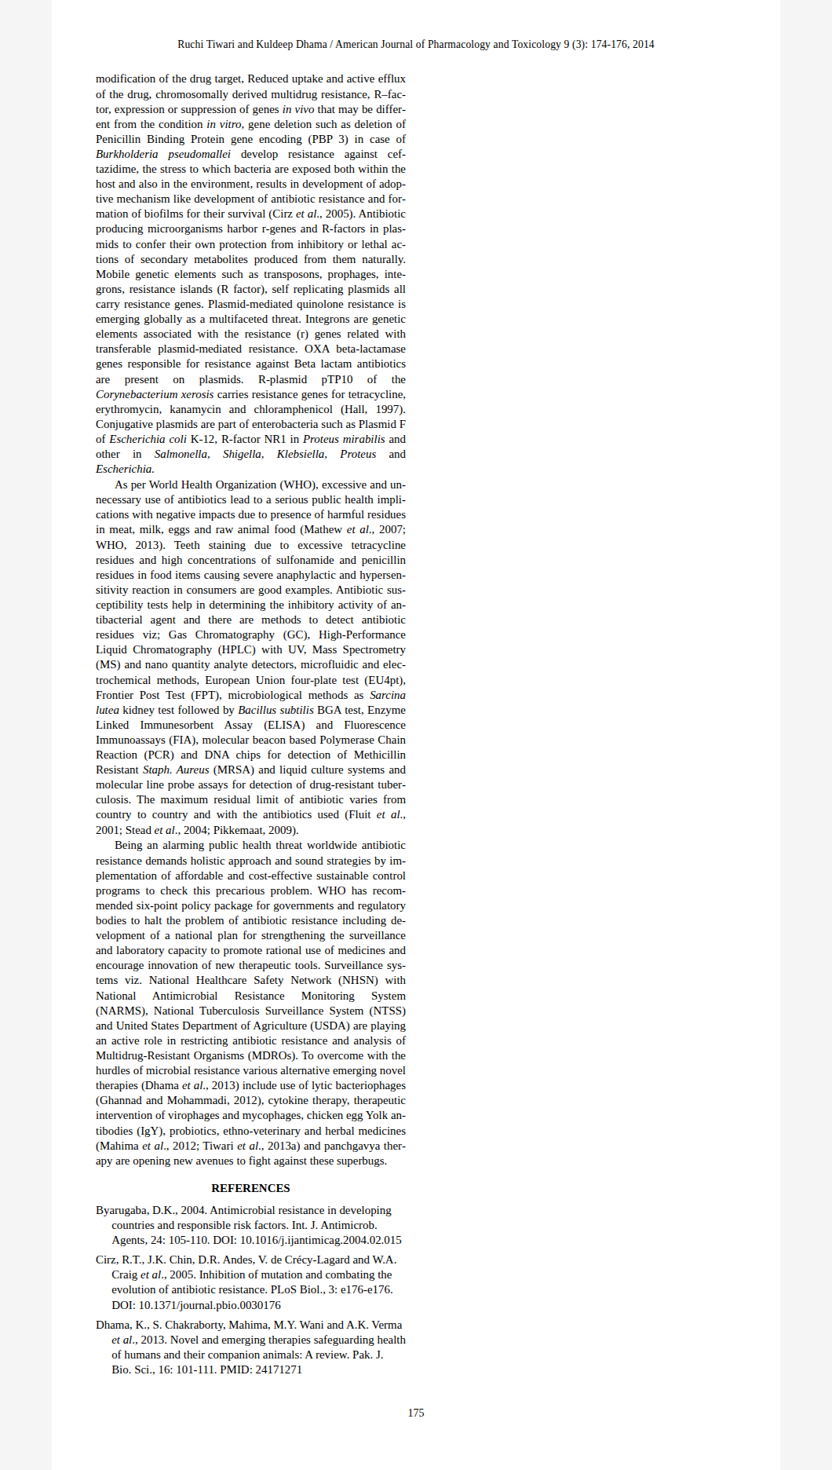Ruchi Tiwari and Kuldeep Dhama / American Journal of Pharmacology and Toxicology 9 (3): 174-176, 2014
modification of the drug target, Reduced uptake and active efflux of the drug, chromosomally derived multidrug resistance, R–factor, expression or suppression of genes in vivo that may be different from the condition in vitro, gene deletion such as deletion of Penicillin Binding Protein gene encoding (PBP 3) in case of Burkholderia pseudomallei develop resistance against ceftazidime, the stress to which bacteria are exposed both within the host and also in the environment, results in development of adoptive mechanism like development of antibiotic resistance and formation of biofilms for their survival (Cirz et al., 2005). Antibiotic producing microorganisms harbor r-genes and R-factors in plasmids to confer their own protection from inhibitory or lethal actions of secondary metabolites produced from them naturally. Mobile genetic elements such as transposons, prophages, integrons, resistance islands (R factor), self replicating plasmids all carry resistance genes. Plasmid-mediated quinolone resistance is emerging globally as a multifaceted threat. Integrons are genetic elements associated with the resistance (r) genes related with transferable plasmid-mediated resistance. OXA beta-lactamase genes responsible for resistance against Beta lactam antibiotics are present on plasmids. R-plasmid pTP10 of the Corynebacterium xerosis carries resistance genes for tetracycline, erythromycin, kanamycin and chloramphenicol (Hall, 1997). Conjugative plasmids are part of enterobacteria such as Plasmid F of Escherichia coli K-12, R-factor NR1 in Proteus mirabilis and other in Salmonella, Shigella, Klebsiella, Proteus and Escherichia.
As per World Health Organization (WHO), excessive and unnecessary use of antibiotics lead to a serious public health implications with negative impacts due to presence of harmful residues in meat, milk, eggs and raw animal food (Mathew et al., 2007; WHO, 2013). Teeth staining due to excessive tetracycline residues and high concentrations of sulfonamide and penicillin residues in food items causing severe anaphylactic and hypersensitivity reaction in consumers are good examples. Antibiotic susceptibility tests help in determining the inhibitory activity of antibacterial agent and there are methods to detect antibiotic residues viz; Gas Chromatography (GC), High-Performance Liquid Chromatography (HPLC) with UV, Mass Spectrometry (MS) and nano quantity analyte detectors, microfluidic and electrochemical methods, European Union four-plate test (EU4pt), Frontier Post Test (FPT), microbiological methods as Sarcina lutea kidney test followed by Bacillus subtilis BGA test, Enzyme Linked Immunesorbent Assay (ELISA) and Fluorescence Immunoassays (FIA), molecular beacon based Polymerase Chain Reaction (PCR) and DNA chips for detection of Methicillin Resistant Staph. Aureus (MRSA) and liquid culture systems and molecular line probe assays for detection of drug-resistant tuberculosis. The maximum residual limit of antibiotic varies from country to country and with the antibiotics used (Fluit et al., 2001; Stead et al., 2004; Pikkemaat, 2009).
Being an alarming public health threat worldwide antibiotic resistance demands holistic approach and sound strategies by implementation of affordable and cost-effective sustainable control programs to check this precarious problem. WHO has recommended six-point policy package for governments and regulatory bodies to halt the problem of antibiotic resistance including development of a national plan for strengthening the surveillance and laboratory capacity to promote rational use of medicines and encourage innovation of new therapeutic tools. Surveillance systems viz. National Healthcare Safety Network (NHSN) with National Antimicrobial Resistance Monitoring System (NARMS), National Tuberculosis Surveillance System (NTSS) and United States Department of Agriculture (USDA) are playing an active role in restricting antibiotic resistance and analysis of Multidrug-Resistant Organisms (MDROs). To overcome with the hurdles of microbial resistance various alternative emerging novel therapies (Dhama et al., 2013) include use of lytic bacteriophages (Ghannad and Mohammadi, 2012), cytokine therapy, therapeutic intervention of virophages and mycophages, chicken egg Yolk antibodies (IgY), probiotics, ethno-veterinary and herbal medicines (Mahima et al., 2012; Tiwari et al., 2013a) and panchgavya therapy are opening new avenues to fight against these superbugs.
REFERENCES
Byarugaba, D.K., 2004. Antimicrobial resistance in developing countries and responsible risk factors. Int. J. Antimicrob. Agents, 24: 105-110. DOI: 10.1016/j.ijantimicag.2004.02.015
Cirz, R.T., J.K. Chin, D.R. Andes, V. de Crécy-Lagard and W.A. Craig et al., 2005. Inhibition of mutation and combating the evolution of antibiotic resistance. PLoS Biol., 3: e176-e176. DOI: 10.1371/journal.pbio.0030176
Dhama, K., S. Chakraborty, Mahima, M.Y. Wani and A.K. Verma et al., 2013. Novel and emerging therapies safeguarding health of humans and their companion animals: A review. Pak. J. Bio. Sci., 16: 101-111. PMID: 24171271
175